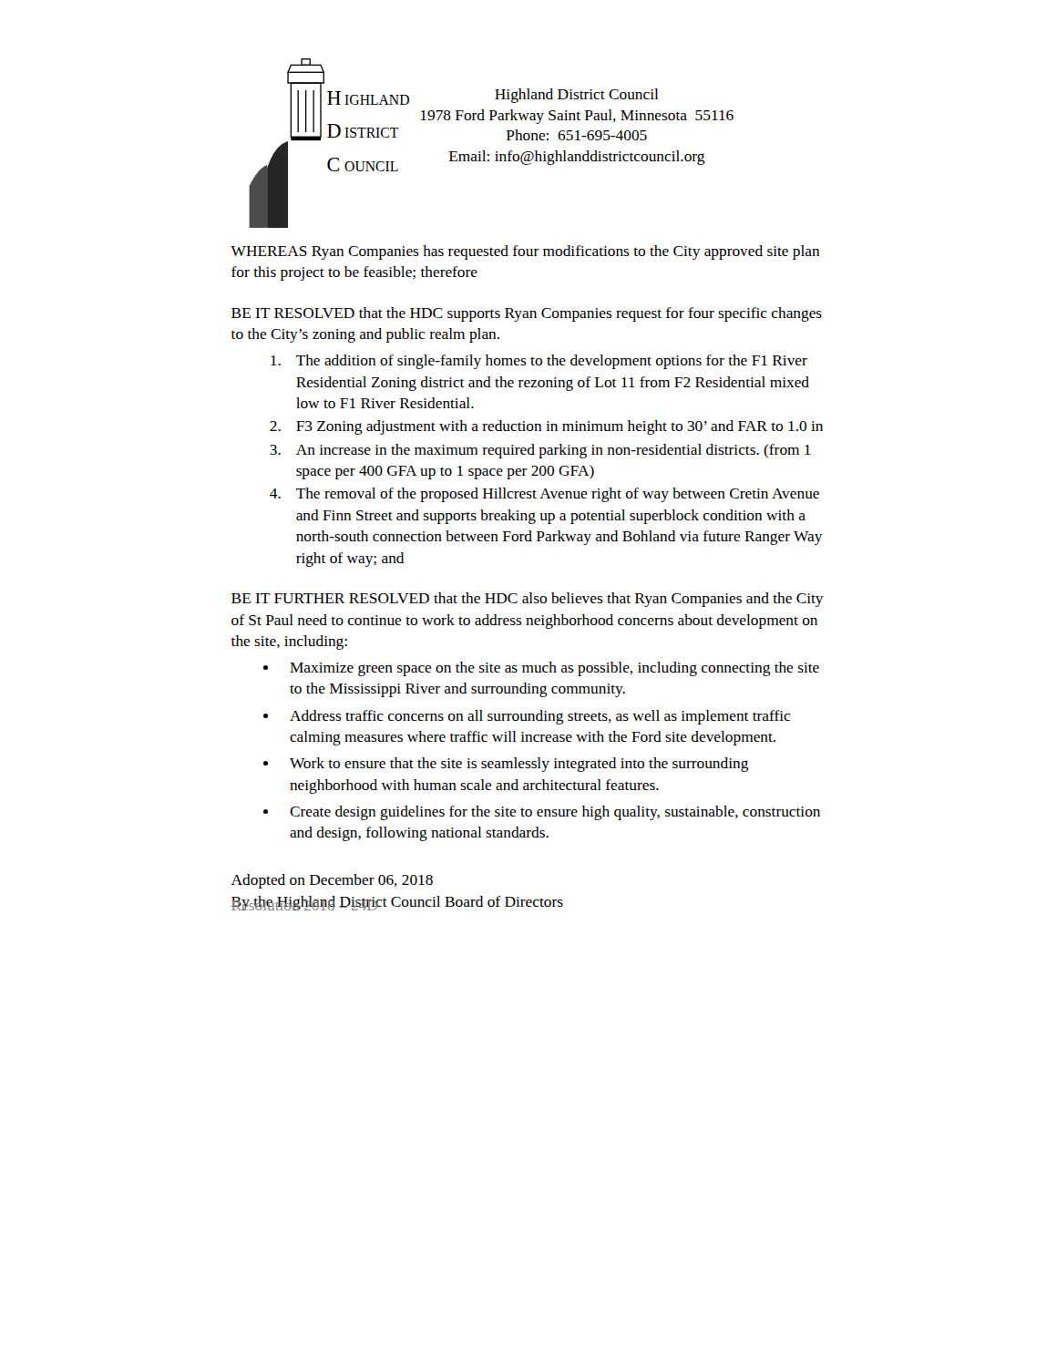Highland District Council
1978 Ford Parkway Saint Paul, Minnesota 55116
Phone: 651-695-4005
Email: info@highlanddistrictcouncil.org
WHEREAS Ryan Companies has requested four modifications to the City approved site plan for this project to be feasible; therefore
BE IT RESOLVED that the HDC supports Ryan Companies request for four specific changes to the City’s zoning and public realm plan.
The addition of single-family homes to the development options for the F1 River Residential Zoning district and the rezoning of Lot 11 from F2 Residential mixed low to F1 River Residential.
F3 Zoning adjustment with a reduction in minimum height to 30’ and FAR to 1.0 in
An increase in the maximum required parking in non-residential districts. (from 1 space per 400 GFA up to 1 space per 200 GFA)
The removal of the proposed Hillcrest Avenue right of way between Cretin Avenue and Finn Street and supports breaking up a potential superblock condition with a north-south connection between Ford Parkway and Bohland via future Ranger Way right of way; and
BE IT FURTHER RESOLVED that the HDC also believes that Ryan Companies and the City of St Paul need to continue to work to address neighborhood concerns about development on the site, including:
Maximize green space on the site as much as possible, including connecting the site to the Mississippi River and surrounding community.
Address traffic concerns on all surrounding streets, as well as implement traffic calming measures where traffic will increase with the Ford site development.
Work to ensure that the site is seamlessly integrated into the surrounding neighborhood with human scale and architectural features.
Create design guidelines for the site to ensure high quality, sustainable, construction and design, following national standards.
Adopted on December 06, 2018
By the Highland District Council Board of Directors
Resolution 2018 – 24D